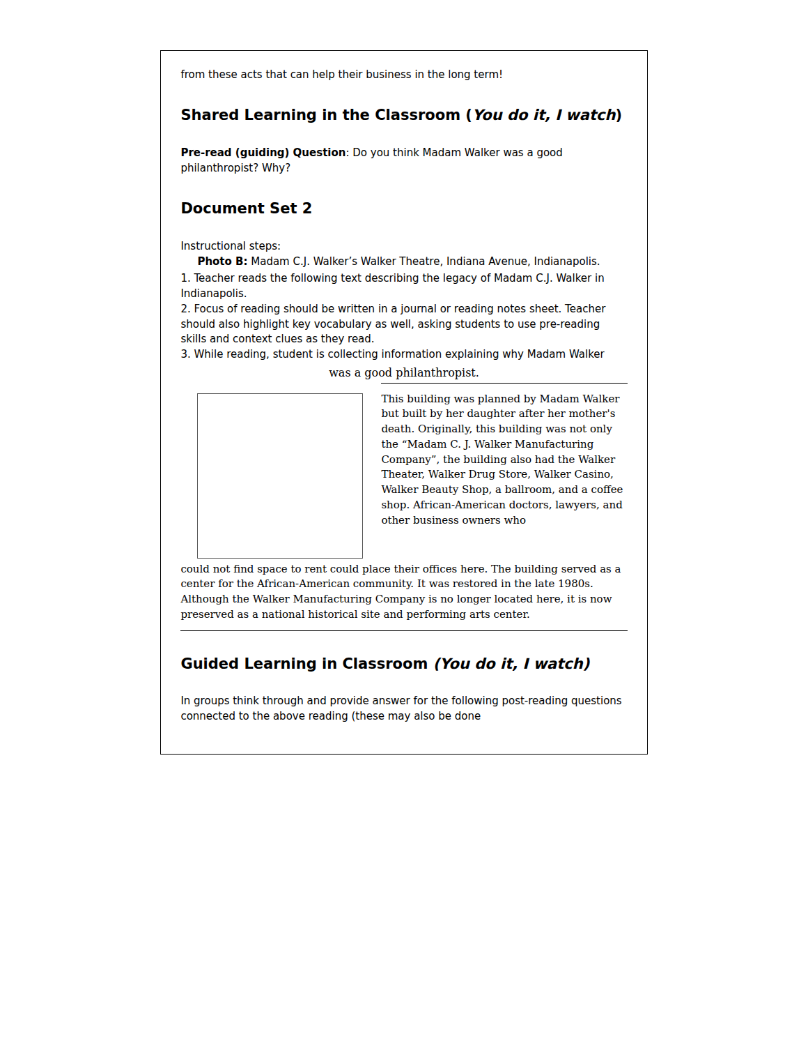from these acts that can help their business in the long term!
Shared Learning in the Classroom (You do it, I watch)
Pre-read (guiding) Question: Do you think Madam Walker was a good philanthropist? Why?
Document Set 2
Instructional steps:
Photo B: Madam C.J. Walker’s Walker Theatre, Indiana Avenue, Indianapolis.
1. Teacher reads the following text describing the legacy of Madam C.J. Walker in Indianapolis.
2. Focus of reading should be written in a journal or reading notes sheet. Teacher should also highlight key vocabulary as well, asking students to use pre-reading skills and context clues as they read.
3. While reading, student is collecting information explaining why Madam Walker
was a good philanthropist.
This building was planned by Madam Walker but built by her daughter after her mother's death. Originally, this building was not only the “Madam C. J. Walker Manufacturing Company”, the building also had the Walker Theater, Walker Drug Store, Walker Casino, Walker Beauty Shop, a ballroom, and a coffee shop. African-American doctors, lawyers, and other business owners who
could not find space to rent could place their offices here. The building served as a center for the African-American community. It was restored in the late 1980s. Although the Walker Manufacturing Company is no longer located here, it is now preserved as a national historical site and performing arts center.
Guided Learning in Classroom (You do it, I watch)
In groups think through and provide answer for the following post-reading questions connected to the above reading (these may also be done